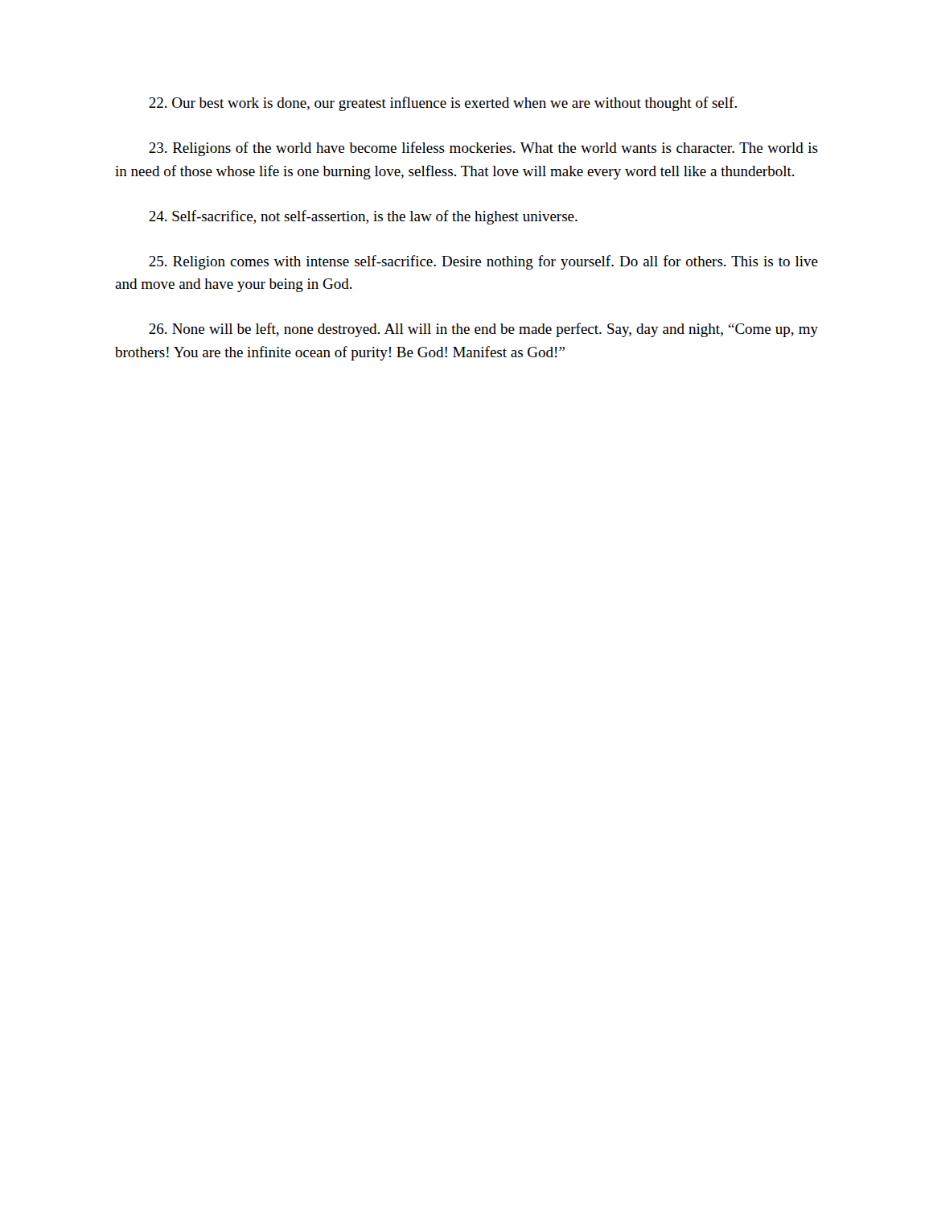22. Our best work is done, our greatest influence is exerted when we are without thought of self.
23. Religions of the world have become lifeless mockeries. What the world wants is character. The world is in need of those whose life is one burning love, selfless. That love will make every word tell like a thunderbolt.
24. Self-sacrifice, not self-assertion, is the law of the highest universe.
25. Religion comes with intense self-sacrifice. Desire nothing for yourself. Do all for others. This is to live and move and have your being in God.
26. None will be left, none destroyed. All will in the end be made perfect. Say, day and night, “Come up, my brothers! You are the infinite ocean of purity! Be God! Manifest as God!”